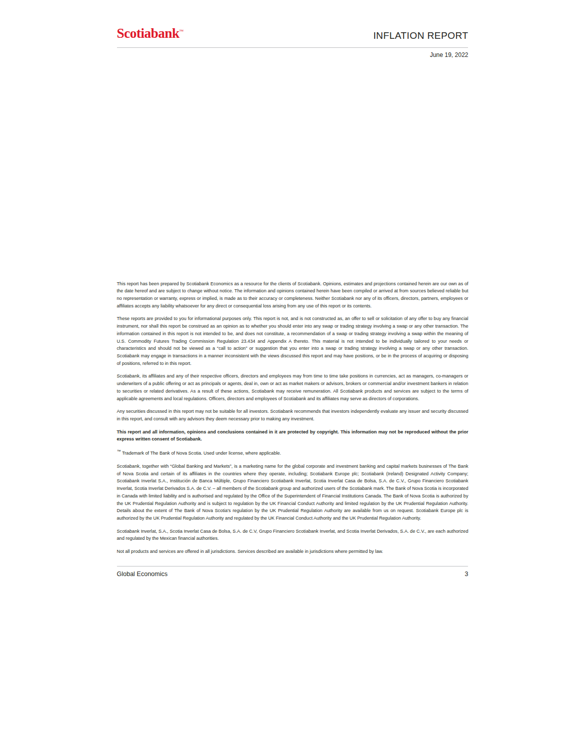Scotiabank™
INFLATION REPORT
June 19, 2022
This report has been prepared by Scotiabank Economics as a resource for the clients of Scotiabank. Opinions, estimates and projections contained herein are our own as of the date hereof and are subject to change without notice. The information and opinions contained herein have been compiled or arrived at from sources believed reliable but no representation or warranty, express or implied, is made as to their accuracy or completeness. Neither Scotiabank nor any of its officers, directors, partners, employees or affiliates accepts any liability whatsoever for any direct or consequential loss arising from any use of this report or its contents.
These reports are provided to you for informational purposes only. This report is not, and is not constructed as, an offer to sell or solicitation of any offer to buy any financial instrument, nor shall this report be construed as an opinion as to whether you should enter into any swap or trading strategy involving a swap or any other transaction. The information contained in this report is not intended to be, and does not constitute, a recommendation of a swap or trading strategy involving a swap within the meaning of U.S. Commodity Futures Trading Commission Regulation 23.434 and Appendix A thereto. This material is not intended to be individually tailored to your needs or characteristics and should not be viewed as a “call to action” or suggestion that you enter into a swap or trading strategy involving a swap or any other transaction. Scotiabank may engage in transactions in a manner inconsistent with the views discussed this report and may have positions, or be in the process of acquiring or disposing of positions, referred to in this report.
Scotiabank, its affiliates and any of their respective officers, directors and employees may from time to time take positions in currencies, act as managers, co-managers or underwriters of a public offering or act as principals or agents, deal in, own or act as market makers or advisors, brokers or commercial and/or investment bankers in relation to securities or related derivatives. As a result of these actions, Scotiabank may receive remuneration. All Scotiabank products and services are subject to the terms of applicable agreements and local regulations. Officers, directors and employees of Scotiabank and its affiliates may serve as directors of corporations.
Any securities discussed in this report may not be suitable for all investors. Scotiabank recommends that investors independently evaluate any issuer and security discussed in this report, and consult with any advisors they deem necessary prior to making any investment.
This report and all information, opinions and conclusions contained in it are protected by copyright. This information may not be reproduced without the prior express written consent of Scotiabank.
™ Trademark of The Bank of Nova Scotia. Used under license, where applicable.
Scotiabank, together with “Global Banking and Markets”, is a marketing name for the global corporate and investment banking and capital markets businesses of The Bank of Nova Scotia and certain of its affiliates in the countries where they operate, including; Scotiabank Europe plc; Scotiabank (Ireland) Designated Activity Company; Scotiabank Inverlat S.A., Institución de Banca Múltiple, Grupo Financiero Scotiabank Inverlat, Scotia Inverlat Casa de Bolsa, S.A. de C.V., Grupo Financiero Scotiabank Inverlat, Scotia Inverlat Derivados S.A. de C.V. – all members of the Scotiabank group and authorized users of the Scotiabank mark. The Bank of Nova Scotia is incorporated in Canada with limited liability and is authorised and regulated by the Office of the Superintendent of Financial Institutions Canada. The Bank of Nova Scotia is authorized by the UK Prudential Regulation Authority and is subject to regulation by the UK Financial Conduct Authority and limited regulation by the UK Prudential Regulation Authority. Details about the extent of The Bank of Nova Scotia's regulation by the UK Prudential Regulation Authority are available from us on request. Scotiabank Europe plc is authorized by the UK Prudential Regulation Authority and regulated by the UK Financial Conduct Authority and the UK Prudential Regulation Authority.
Scotiabank Inverlat, S.A., Scotia Inverlat Casa de Bolsa, S.A. de C.V, Grupo Financiero Scotiabank Inverlat, and Scotia Inverlat Derivados, S.A. de C.V., are each authorized and regulated by the Mexican financial authorities.
Not all products and services are offered in all jurisdictions. Services described are available in jurisdictions where permitted by law.
Global Economics
3